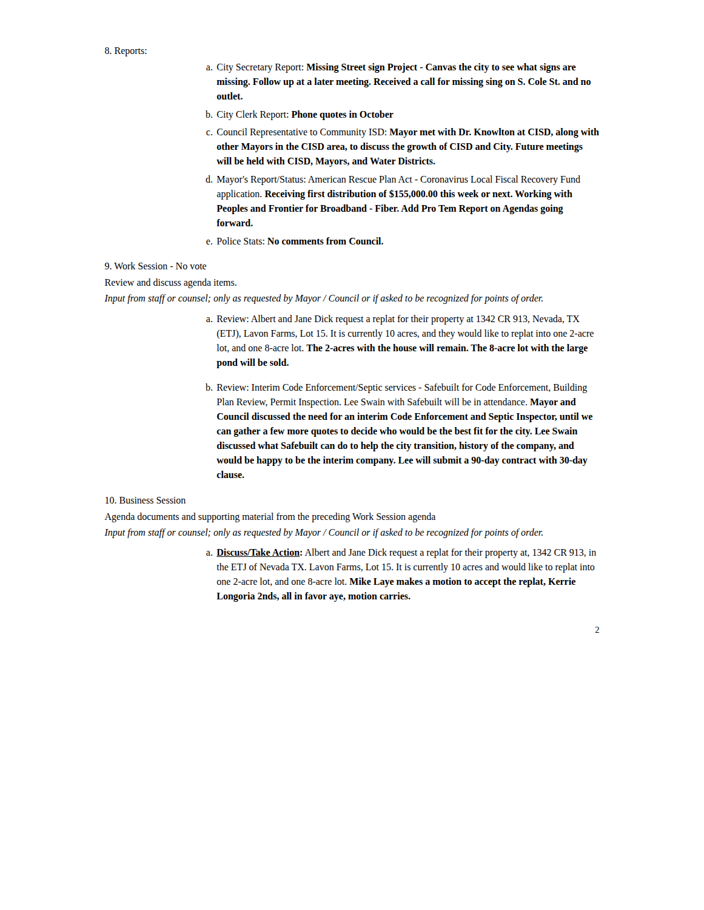8. Reports:
City Secretary Report: Missing Street sign Project - Canvas the city to see what signs are missing. Follow up at a later meeting. Received a call for missing sing on S. Cole St. and no outlet.
City Clerk Report: Phone quotes in October
Council Representative to Community ISD: Mayor met with Dr. Knowlton at CISD, along with other Mayors in the CISD area, to discuss the growth of CISD and City. Future meetings will be held with CISD, Mayors, and Water Districts.
Mayor's Report/Status: American Rescue Plan Act - Coronavirus Local Fiscal Recovery Fund application. Receiving first distribution of $155,000.00 this week or next. Working with Peoples and Frontier for Broadband - Fiber. Add Pro Tem Report on Agendas going forward.
Police Stats: No comments from Council.
9. Work Session - No vote
Review and discuss agenda items.
Input from staff or counsel; only as requested by Mayor / Council or if asked to be recognized for points of order.
Review: Albert and Jane Dick request a replat for their property at 1342 CR 913, Nevada, TX (ETJ), Lavon Farms, Lot 15. It is currently 10 acres, and they would like to replat into one 2-acre lot, and one 8-acre lot. The 2-acres with the house will remain. The 8-acre lot with the large pond will be sold.
Review: Interim Code Enforcement/Septic services - Safebuilt for Code Enforcement, Building Plan Review, Permit Inspection. Lee Swain with Safebuilt will be in attendance. Mayor and Council discussed the need for an interim Code Enforcement and Septic Inspector, until we can gather a few more quotes to decide who would be the best fit for the city. Lee Swain discussed what Safebuilt can do to help the city transition, history of the company, and would be happy to be the interim company. Lee will submit a 90-day contract with 30-day clause.
10. Business Session
Agenda documents and supporting material from the preceding Work Session agenda
Input from staff or counsel; only as requested by Mayor / Council or if asked to be recognized for points of order.
Discuss/Take Action: Albert and Jane Dick request a replat for their property at, 1342 CR 913, in the ETJ of Nevada TX. Lavon Farms, Lot 15. It is currently 10 acres and would like to replat into one 2-acre lot, and one 8-acre lot. Mike Laye makes a motion to accept the replat, Kerrie Longoria 2nds, all in favor aye, motion carries.
2